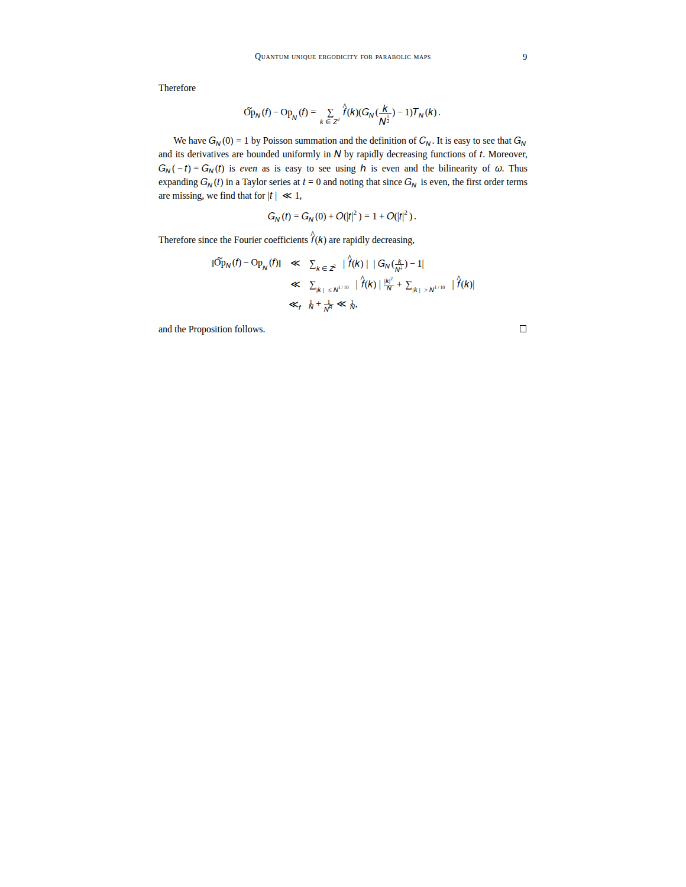Quantum unique ergodicity for parabolic maps 9
Therefore
Op ~ ⁡ N (f) − OpN (f) = ∑ k∈Z2 f^ (k) ( GN ( k N12 ) − 1 ) TN (k) .
We have GN(0)=1 by Poisson summation and the definition of CN. It is easy to see that GN and its derivatives are bounded uniformly in N by rapidly decreasing functions of t. Moreover, GN(−t)=GN(t) is even as is easy to see using h is even and the bilinearity of ω. Thus expanding GN(t) in a Taylor series at t=0 and noting that since GN is even, the first order terms are missing, we find that for |t|≪1,
GN(t) = GN(0) + O(|t|2) = 1 + O(|t|2) .
Therefore since the Fourier coefficients f^(k) are rapidly decreasing,
| ‖ Op ~ N ( f ) − Op N ( f ) ‖ | ≪ | ∑ k ∈ Z 2 / f ^ ( k ) / / G N ( k N 1 2 ) − 1 / |
| | ≪ | ∑ / k / ≤ N 1 / 10 / f ^ ( k ) / / k / 2 N + ∑ / k / > N 1 / 10 / f ^ ( k ) / |
| | ≪ f | 1 N + 1 N R ≪ 1 N , |
and the Proposition follows.